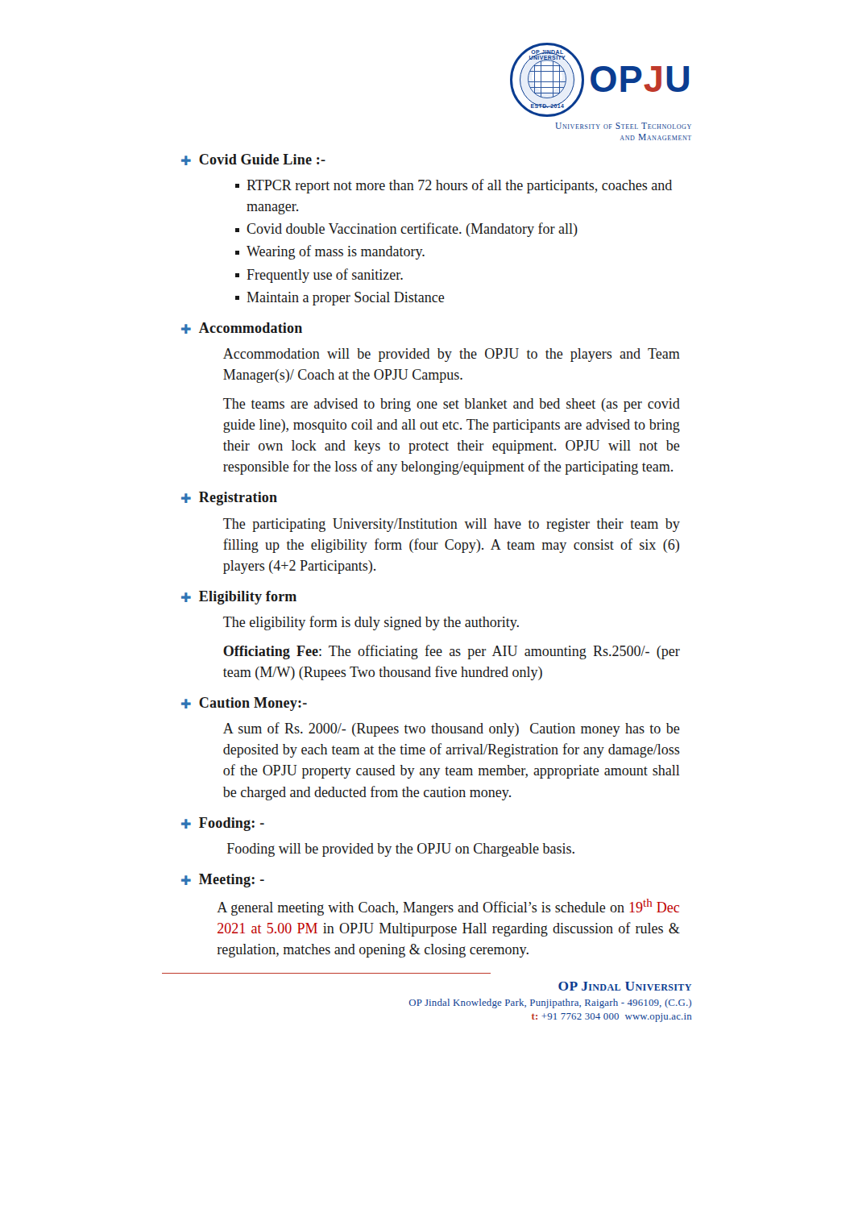OP JINDAL UNIVERSITY
ESTD. 2014
OPJU
University of Steel Technology
and Management
✚
Covid Guide Line :-
RTPCR report not more than 72 hours of all the participants, coaches and manager.
Covid double Vaccination certificate. (Mandatory for all)
Wearing of mass is mandatory.
Frequently use of sanitizer.
Maintain a proper Social Distance
✚
Accommodation
Accommodation will be provided by the OPJU to the players and Team Manager(s)/ Coach at the OPJU Campus.
The teams are advised to bring one set blanket and bed sheet (as per covid guide line), mosquito coil and all out etc. The participants are advised to bring their own lock and keys to protect their equipment. OPJU will not be responsible for the loss of any belonging/equipment of the participating team.
✚
Registration
The participating University/Institution will have to register their team by filling up the eligibility form (four Copy). A team may consist of six (6) players (4+2 Participants).
✚
Eligibility form
The eligibility form is duly signed by the authority.
Officiating Fee: The officiating fee as per AIU amounting Rs.2500/- (per team (M/W) (Rupees Two thousand five hundred only)
✚
Caution Money:-
A sum of Rs. 2000/- (Rupees two thousand only) Caution money has to be deposited by each team at the time of arrival/Registration for any damage/loss of the OPJU property caused by any team member, appropriate amount shall be charged and deducted from the caution money.
✚
Fooding: -
Fooding will be provided by the OPJU on Chargeable basis.
✚
Meeting: -
A general meeting with Coach, Mangers and Official’s is schedule on 19th Dec 2021 at 5.00 PM in OPJU Multipurpose Hall regarding discussion of rules & regulation, matches and opening & closing ceremony.
OP Jindal University
OP Jindal Knowledge Park, Punjipathra, Raigarh - 496109, (C.G.)
t: +91 7762 304 000 www.opju.ac.in